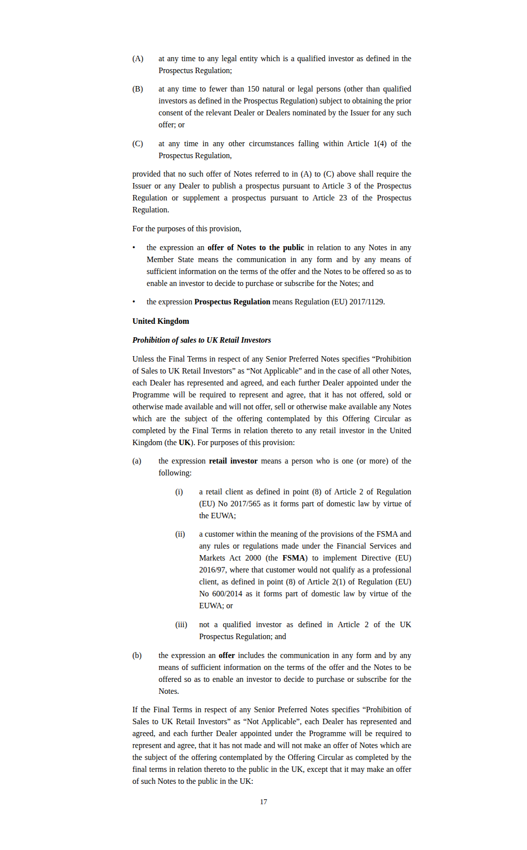(A)
at any time to any legal entity which is a qualified investor as defined in the Prospectus Regulation;
(B)
at any time to fewer than 150 natural or legal persons (other than qualified investors as defined in the Prospectus Regulation) subject to obtaining the prior consent of the relevant Dealer or Dealers nominated by the Issuer for any such offer; or
(C)
at any time in any other circumstances falling within Article 1(4) of the Prospectus Regulation,
provided that no such offer of Notes referred to in (A) to (C) above shall require the Issuer or any Dealer to publish a prospectus pursuant to Article 3 of the Prospectus Regulation or supplement a prospectus pursuant to Article 23 of the Prospectus Regulation.
For the purposes of this provision,
• the expression an offer of Notes to the public in relation to any Notes in any Member State means the communication in any form and by any means of sufficient information on the terms of the offer and the Notes to be offered so as to enable an investor to decide to purchase or subscribe for the Notes; and
• the expression Prospectus Regulation means Regulation (EU) 2017/1129.
United Kingdom
Prohibition of sales to UK Retail Investors
Unless the Final Terms in respect of any Senior Preferred Notes specifies “Prohibition of Sales to UK Retail Investors” as “Not Applicable” and in the case of all other Notes, each Dealer has represented and agreed, and each further Dealer appointed under the Programme will be required to represent and agree, that it has not offered, sold or otherwise made available and will not offer, sell or otherwise make available any Notes which are the subject of the offering contemplated by this Offering Circular as completed by the Final Terms in relation thereto to any retail investor in the United Kingdom (the UK). For purposes of this provision:
(a)
the expression retail investor means a person who is one (or more) of the following:
(i)
a retail client as defined in point (8) of Article 2 of Regulation (EU) No 2017/565 as it forms part of domestic law by virtue of the EUWA;
(ii)
a customer within the meaning of the provisions of the FSMA and any rules or regulations made under the Financial Services and Markets Act 2000 (the FSMA) to implement Directive (EU) 2016/97, where that customer would not qualify as a professional client, as defined in point (8) of Article 2(1) of Regulation (EU) No 600/2014 as it forms part of domestic law by virtue of the EUWA; or
(iii)
not a qualified investor as defined in Article 2 of the UK Prospectus Regulation; and
(b)
the expression an offer includes the communication in any form and by any means of sufficient information on the terms of the offer and the Notes to be offered so as to enable an investor to decide to purchase or subscribe for the Notes.
If the Final Terms in respect of any Senior Preferred Notes specifies “Prohibition of Sales to UK Retail Investors” as “Not Applicable”, each Dealer has represented and agreed, and each further Dealer appointed under the Programme will be required to represent and agree, that it has not made and will not make an offer of Notes which are the subject of the offering contemplated by the Offering Circular as completed by the final terms in relation thereto to the public in the UK, except that it may make an offer of such Notes to the public in the UK:
17